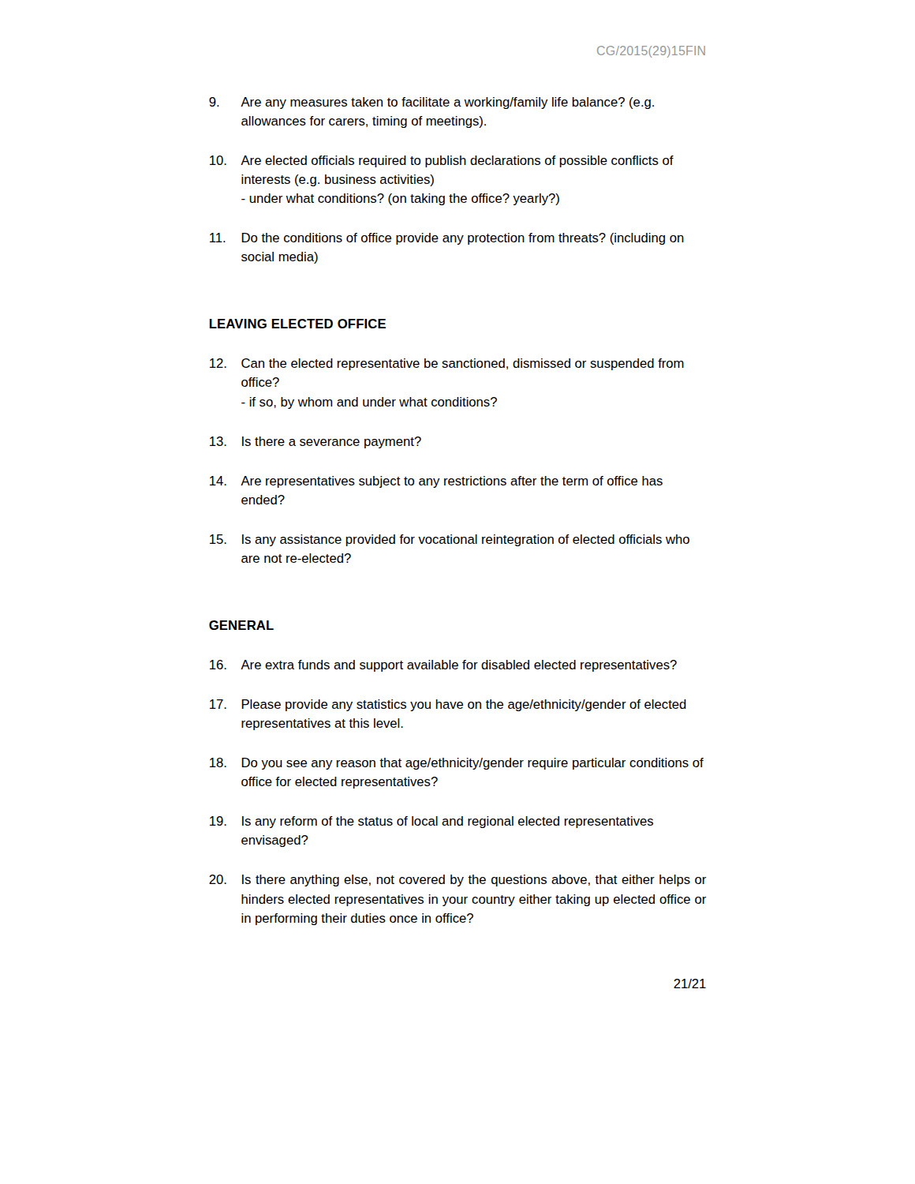CG/2015(29)15FIN
9. Are any measures taken to facilitate a working/family life balance? (e.g. allowances for carers, timing of meetings).
10. Are elected officials required to publish declarations of possible conflicts of interests (e.g. business activities)- under what conditions? (on taking the office? yearly?)
11. Do the conditions of office provide any protection from threats? (including on social media)
LEAVING ELECTED OFFICE
12. Can the elected representative be sanctioned, dismissed or suspended from office?- if so, by whom and under what conditions?
13. Is there a severance payment?
14. Are representatives subject to any restrictions after the term of office has ended?
15. Is any assistance provided for vocational reintegration of elected officials who are not re-elected?
GENERAL
16. Are extra funds and support available for disabled elected representatives?
17. Please provide any statistics you have on the age/ethnicity/gender of elected representatives at this level.
18. Do you see any reason that age/ethnicity/gender require particular conditions of office for elected representatives?
19. Is any reform of the status of local and regional elected representatives envisaged?
20. Is there anything else, not covered by the questions above, that either helps or hinders elected representatives in your country either taking up elected office or in performing their duties once in office?
21/21